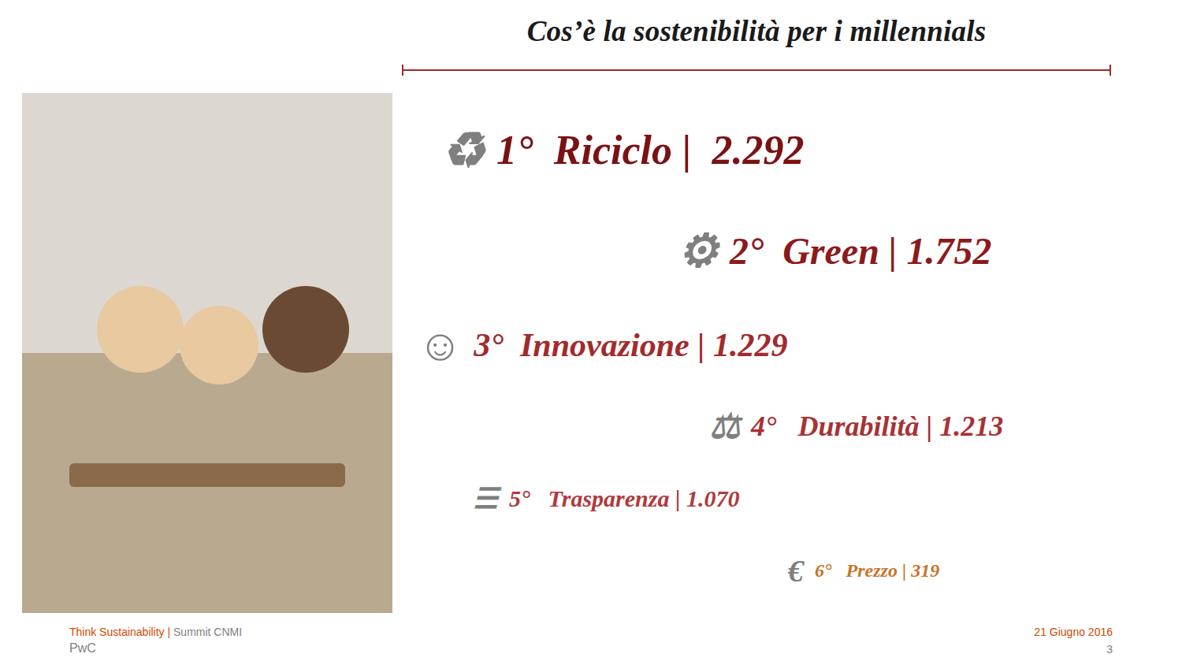Cos’è la sostenibilità per i millennials
♻ 1° Riciclo | 2.292
⚙ 2° Green | 1.752
☺ 3° Innovazione | 1.229
⚖ 4° Durabilità | 1.213
☰ 5° Trasparenza | 1.070
€ 6° Prezzo | 319
Think Sustainability | Summit CNMI
PwC
21 Giugno 2016
3